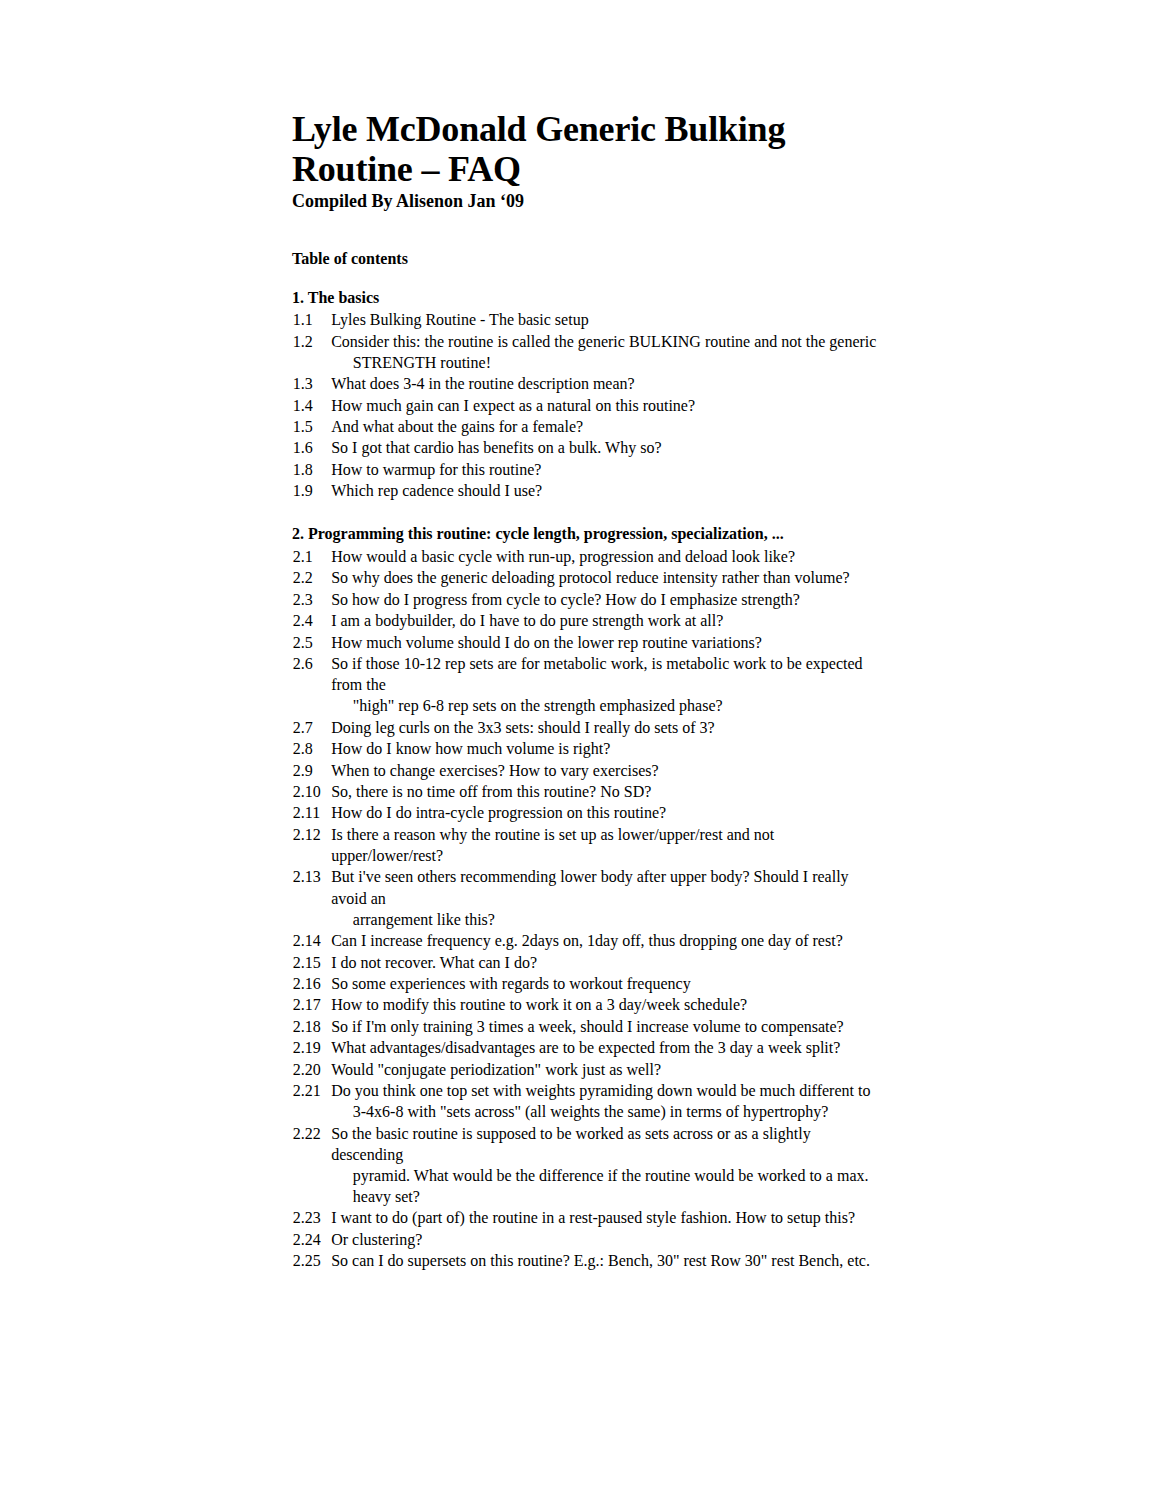Lyle McDonald Generic Bulking Routine – FAQ
Compiled By Alisenon Jan ‘09
Table of contents
1. The basics
1.1 Lyles Bulking Routine - The basic setup
1.2 Consider this: the routine is called the generic BULKING routine and not the genericSTRENGTH routine!
1.3 What does 3-4 in the routine description mean?
1.4 How much gain can I expect as a natural on this routine?
1.5 And what about the gains for a female?
1.6 So I got that cardio has benefits on a bulk. Why so?
1.8 How to warmup for this routine?
1.9 Which rep cadence should I use?
2. Programming this routine: cycle length, progression, specialization, ...
2.1 How would a basic cycle with run-up, progression and deload look like?
2.2 So why does the generic deloading protocol reduce intensity rather than volume?
2.3 So how do I progress from cycle to cycle? How do I emphasize strength?
2.4 I am a bodybuilder, do I have to do pure strength work at all?
2.5 How much volume should I do on the lower rep routine variations?
2.6 So if those 10-12 rep sets are for metabolic work, is metabolic work to be expected from the"high" rep 6-8 rep sets on the strength emphasized phase?
2.7 Doing leg curls on the 3x3 sets: should I really do sets of 3?
2.8 How do I know how much volume is right?
2.9 When to change exercises? How to vary exercises?
2.10 So, there is no time off from this routine? No SD?
2.11 How do I do intra-cycle progression on this routine?
2.12 Is there a reason why the routine is set up as lower/upper/rest and not upper/lower/rest?
2.13 But i've seen others recommending lower body after upper body? Should I really avoid anarrangement like this?
2.14 Can I increase frequency e.g. 2days on, 1day off, thus dropping one day of rest?
2.15 I do not recover. What can I do?
2.16 So some experiences with regards to workout frequency
2.17 How to modify this routine to work it on a 3 day/week schedule?
2.18 So if I'm only training 3 times a week, should I increase volume to compensate?
2.19 What advantages/disadvantages are to be expected from the 3 day a week split?
2.20 Would "conjugate periodization" work just as well?
2.21 Do you think one top set with weights pyramiding down would be much different to3-4x6-8 with "sets across" (all weights the same) in terms of hypertrophy?
2.22 So the basic routine is supposed to be worked as sets across or as a slightly descendingpyramid. What would be the difference if the routine would be worked to a max. heavy set?
2.23 I want to do (part of) the routine in a rest-paused style fashion. How to setup this?
2.24 Or clustering?
2.25 So can I do supersets on this routine? E.g.: Bench, 30" rest Row 30" rest Bench, etc.